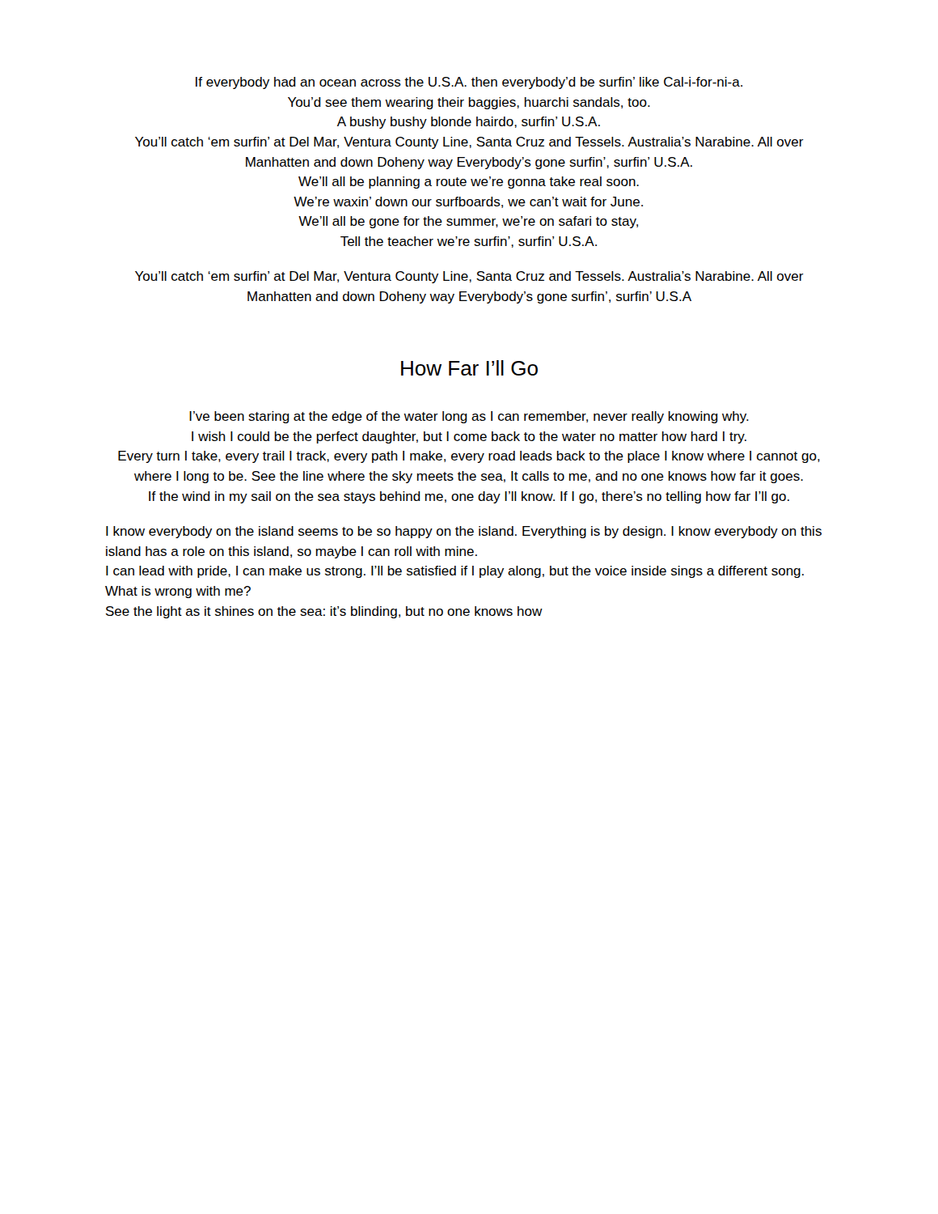If everybody had an ocean across the U.S.A. then everybody’d be surfin’ like Cal-i-for-ni-a.
You’d see them wearing their baggies, huarchi sandals, too.
A bushy bushy blonde hairdo, surfin’ U.S.A.
You’ll catch ‘em surfin’ at Del Mar, Ventura County Line, Santa Cruz and Tessels. Australia’s Narabine. All over Manhatten and down Doheny way Everybody’s gone surfin’, surfin’ U.S.A.
We’ll all be planning a route we’re gonna take real soon.
We’re waxin’ down our surfboards, we can’t wait for June.
We’ll all be gone for the summer, we’re on safari to stay,
Tell the teacher we’re surfin’, surfin’ U.S.A.
You’ll catch ‘em surfin’ at Del Mar, Ventura County Line, Santa Cruz and Tessels. Australia’s Narabine. All over Manhatten and down Doheny way Everybody’s gone surfin’, surfin’ U.S.A
How Far I’ll Go
I’ve been staring at the edge of the water long as I can remember, never really knowing why.
I wish I could be the perfect daughter, but I come back to the water no matter how hard I try.
Every turn I take, every trail I track, every path I make, every road leads back to the place I know where I cannot go, where I long to be. See the line where the sky meets the sea, It calls to me, and no one knows how far it goes.
If the wind in my sail on the sea stays behind me, one day I’ll know. If I go, there’s no telling how far I’ll go.
I know everybody on the island seems to be so happy on the island. Everything is by design. I know everybody on this island has a role on this island, so maybe I can roll with mine.
I can lead with pride, I can make us strong. I’ll be satisfied if I play along, but the voice inside sings a different song. What is wrong with me?
See the light as it shines on the sea: it’s blinding, but no one knows how